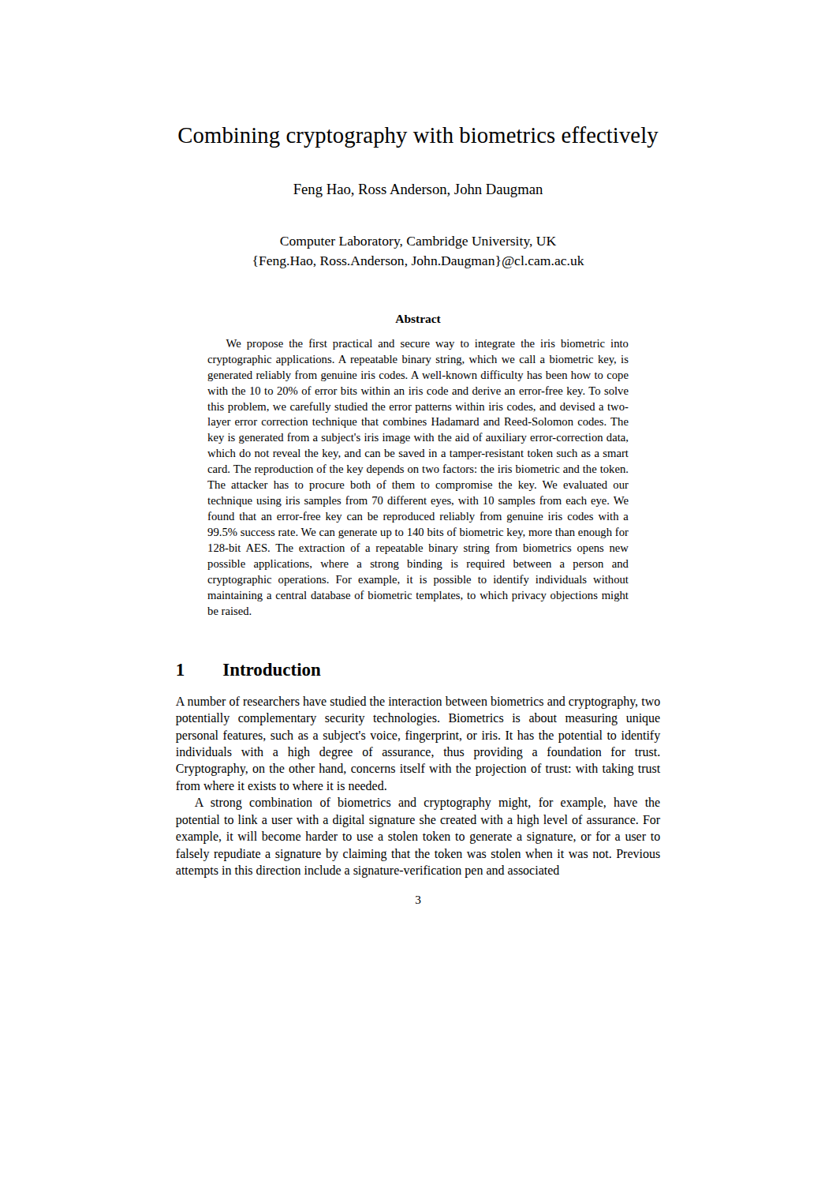Combining cryptography with biometrics effectively
Feng Hao, Ross Anderson, John Daugman
Computer Laboratory, Cambridge University, UK
{Feng.Hao, Ross.Anderson, John.Daugman}@cl.cam.ac.uk
Abstract
We propose the first practical and secure way to integrate the iris biometric into cryptographic applications. A repeatable binary string, which we call a biometric key, is generated reliably from genuine iris codes. A well-known difficulty has been how to cope with the 10 to 20% of error bits within an iris code and derive an error-free key. To solve this problem, we carefully studied the error patterns within iris codes, and devised a two-layer error correction technique that combines Hadamard and Reed-Solomon codes. The key is generated from a subject's iris image with the aid of auxiliary error-correction data, which do not reveal the key, and can be saved in a tamper-resistant token such as a smart card. The reproduction of the key depends on two factors: the iris biometric and the token. The attacker has to procure both of them to compromise the key. We evaluated our technique using iris samples from 70 different eyes, with 10 samples from each eye. We found that an error-free key can be reproduced reliably from genuine iris codes with a 99.5% success rate. We can generate up to 140 bits of biometric key, more than enough for 128-bit AES. The extraction of a repeatable binary string from biometrics opens new possible applications, where a strong binding is required between a person and cryptographic operations. For example, it is possible to identify individuals without maintaining a central database of biometric templates, to which privacy objections might be raised.
1 Introduction
A number of researchers have studied the interaction between biometrics and cryptography, two potentially complementary security technologies. Biometrics is about measuring unique personal features, such as a subject's voice, fingerprint, or iris. It has the potential to identify individuals with a high degree of assurance, thus providing a foundation for trust. Cryptography, on the other hand, concerns itself with the projection of trust: with taking trust from where it exists to where it is needed.
A strong combination of biometrics and cryptography might, for example, have the potential to link a user with a digital signature she created with a high level of assurance. For example, it will become harder to use a stolen token to generate a signature, or for a user to falsely repudiate a signature by claiming that the token was stolen when it was not. Previous attempts in this direction include a signature-verification pen and associated
3